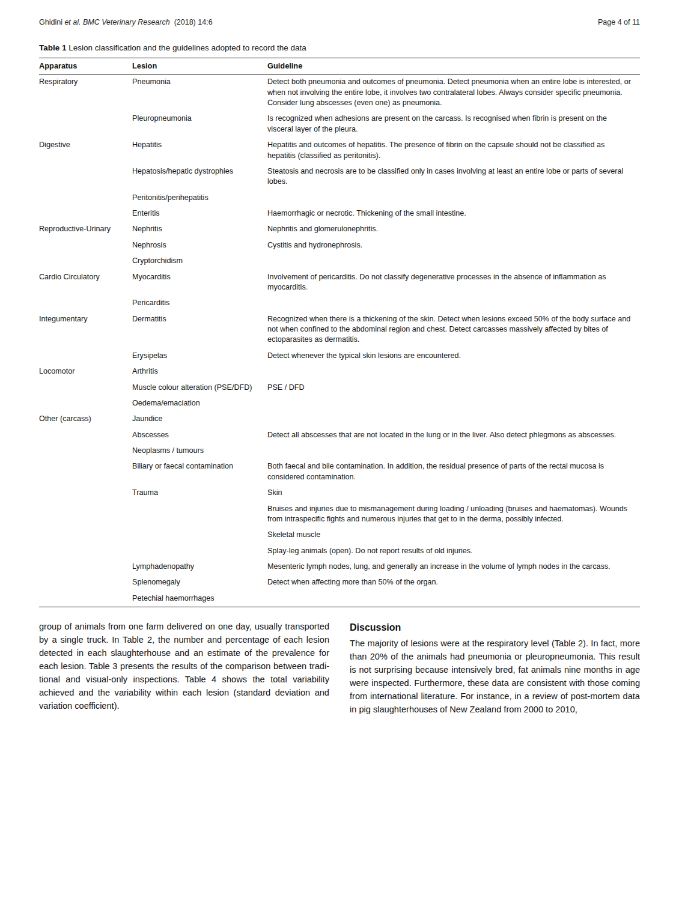Ghidini et al. BMC Veterinary Research (2018) 14:6
Page 4 of 11
Table 1 Lesion classification and the guidelines adopted to record the data
| Apparatus | Lesion | Guideline |
| --- | --- | --- |
| Respiratory | Pneumonia | Detect both pneumonia and outcomes of pneumonia. Detect pneumonia when an entire lobe is interested, or when not involving the entire lobe, it involves two contralateral lobes. Always consider specific pneumonia. Consider lung abscesses (even one) as pneumonia. |
| | Pleuropneumonia | Is recognized when adhesions are present on the carcass. Is recognised when fibrin is present on the visceral layer of the pleura. |
| Digestive | Hepatitis | Hepatitis and outcomes of hepatitis. The presence of fibrin on the capsule should not be classified as hepatitis (classified as peritonitis). |
| | Hepatosis/hepatic dystrophies | Steatosis and necrosis are to be classified only in cases involving at least an entire lobe or parts of several lobes. |
| | Peritonitis/perihepatitis | |
| | Enteritis | Haemorrhagic or necrotic. Thickening of the small intestine. |
| Reproductive-Urinary | Nephritis | Nephritis and glomerulonephritis. |
| | Nephrosis | Cystitis and hydronephrosis. |
| | Cryptorchidism | |
| Cardio Circulatory | Myocarditis | Involvement of pericarditis. Do not classify degenerative processes in the absence of inflammation as myocarditis. |
| | Pericarditis | |
| Integumentary | Dermatitis | Recognized when there is a thickening of the skin. Detect when lesions exceed 50% of the body surface and not when confined to the abdominal region and chest. Detect carcasses massively affected by bites of ectoparasites as dermatitis. |
| | Erysipelas | Detect whenever the typical skin lesions are encountered. |
| Locomotor | Arthritis | |
| | Muscle colour alteration (PSE/DFD) | PSE / DFD |
| | Oedema/emaciation | |
| Other (carcass) | Jaundice | |
| | Abscesses | Detect all abscesses that are not located in the lung or in the liver. Also detect phlegmons as abscesses. |
| | Neoplasms / tumours | |
| | Biliary or faecal contamination | Both faecal and bile contamination. In addition, the residual presence of parts of the rectal mucosa is considered contamination. |
| | Trauma | Skin |
| | | Bruises and injuries due to mismanagement during loading / unloading (bruises and haematomas). Wounds from intraspecific fights and numerous injuries that get to in the derma, possibly infected. |
| | | Skeletal muscle |
| | | Splay-leg animals (open). Do not report results of old injuries. |
| | Lymphadenopathy | Mesenteric lymph nodes, lung, and generally an increase in the volume of lymph nodes in the carcass. |
| | Splenomegaly | Detect when affecting more than 50% of the organ. |
| | Petechial haemorrhages | |
group of animals from one farm delivered on one day, usually transported by a single truck. In Table 2, the number and percentage of each lesion detected in each slaughterhouse and an estimate of the prevalence for each lesion. Table 3 presents the results of the comparison between traditional and visual-only inspections. Table 4 shows the total variability achieved and the variability within each lesion (standard deviation and variation coefficient).
Discussion
The majority of lesions were at the respiratory level (Table 2). In fact, more than 20% of the animals had pneumonia or pleuropneumonia. This result is not surprising because intensively bred, fat animals nine months in age were inspected. Furthermore, these data are consistent with those coming from international literature. For instance, in a review of post-mortem data in pig slaughterhouses of New Zealand from 2000 to 2010,